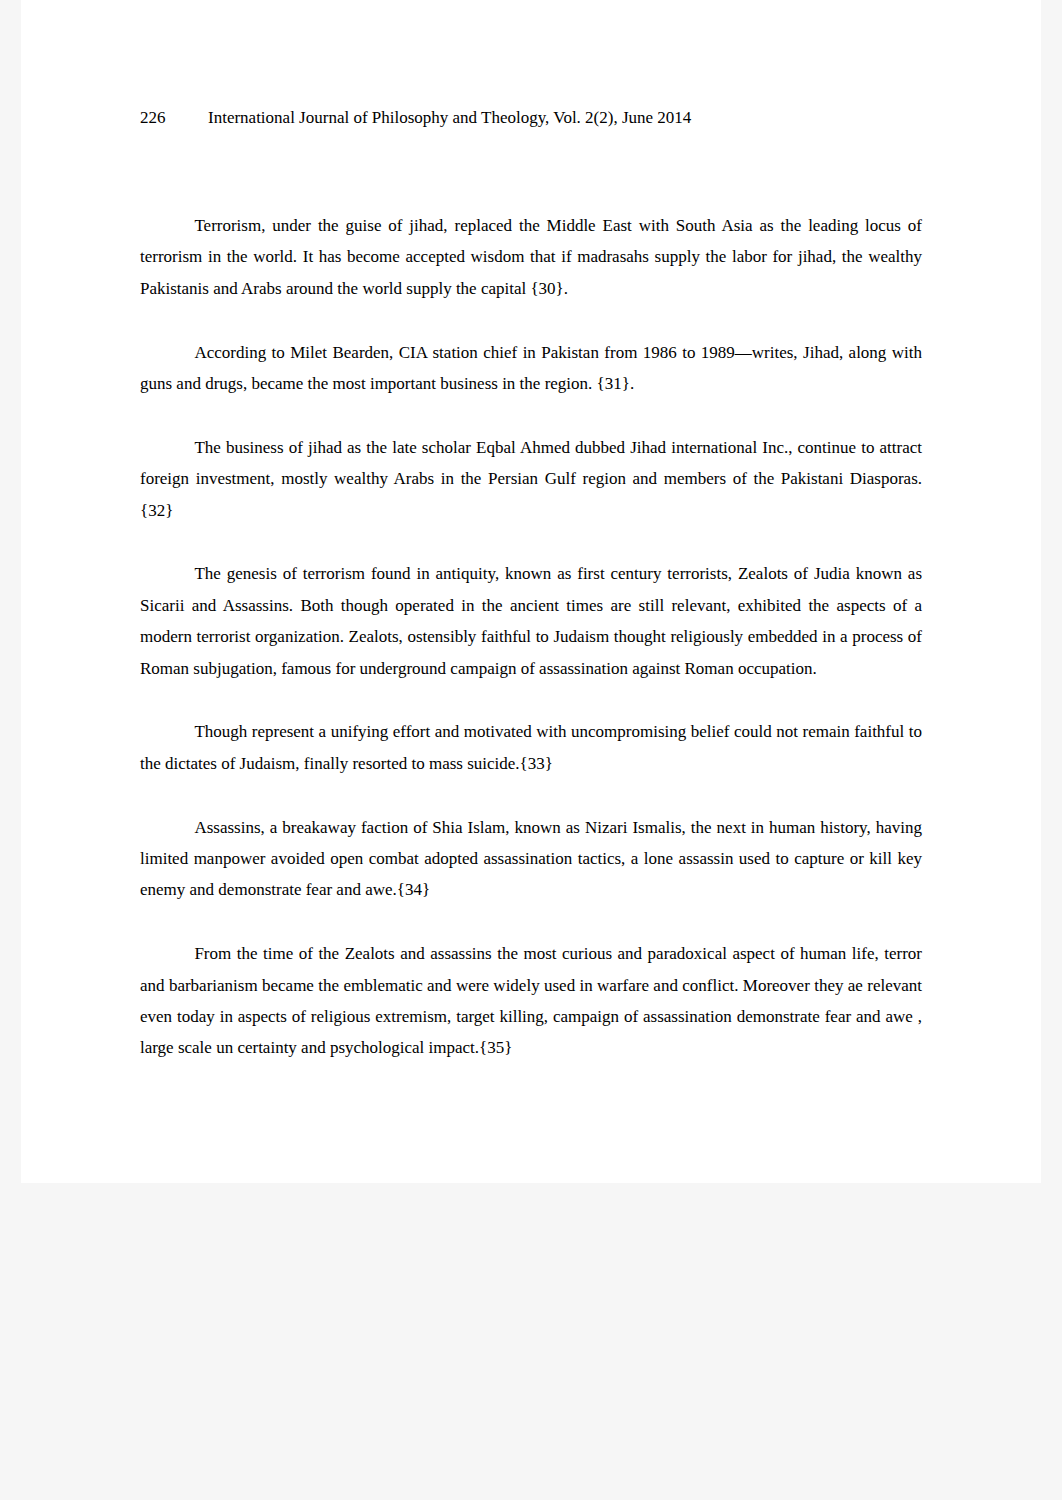226 International Journal of Philosophy and Theology, Vol. 2(2), June 2014
Terrorism, under the guise of jihad, replaced the Middle East with South Asia as the leading locus of terrorism in the world. It has become accepted wisdom that if madrasahs supply the labor for jihad, the wealthy Pakistanis and Arabs around the world supply the capital {30}.
According to Milet Bearden, CIA station chief in Pakistan from 1986 to 1989—writes, Jihad, along with guns and drugs, became the most important business in the region. {31}.
The business of jihad as the late scholar Eqbal Ahmed dubbed Jihad international Inc., continue to attract foreign investment, mostly wealthy Arabs in the Persian Gulf region and members of the Pakistani Diasporas. {32}
The genesis of terrorism found in antiquity, known as first century terrorists, Zealots of Judia known as Sicarii and Assassins. Both though operated in the ancient times are still relevant, exhibited the aspects of a modern terrorist organization. Zealots, ostensibly faithful to Judaism thought religiously embedded in a process of Roman subjugation, famous for underground campaign of assassination against Roman occupation.
Though represent a unifying effort and motivated with uncompromising belief could not remain faithful to the dictates of Judaism, finally resorted to mass suicide.{33}
Assassins, a breakaway faction of Shia Islam, known as Nizari Ismalis, the next in human history, having limited manpower avoided open combat adopted assassination tactics, a lone assassin used to capture or kill key enemy and demonstrate fear and awe.{34}
From the time of the Zealots and assassins the most curious and paradoxical aspect of human life, terror and barbarianism became the emblematic and were widely used in warfare and conflict. Moreover they ae relevant even today in aspects of religious extremism, target killing, campaign of assassination demonstrate fear and awe , large scale un certainty and psychological impact.{35}